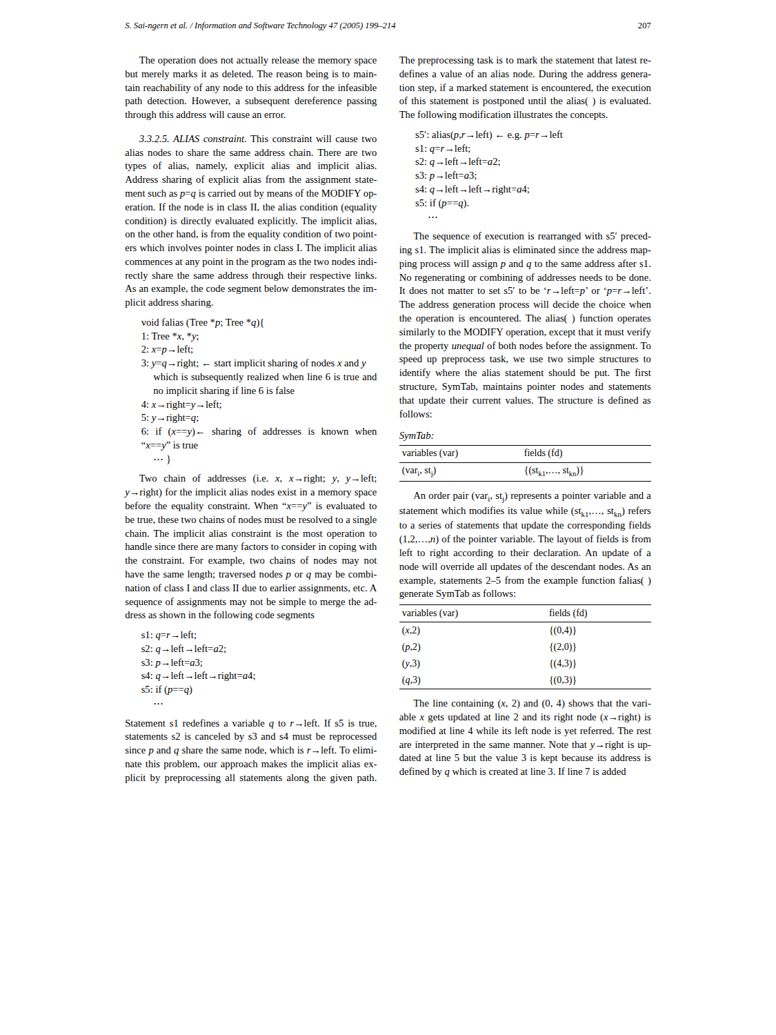S. Sai-ngern et al. / Information and Software Technology 47 (2005) 199–214 207
The operation does not actually release the memory space but merely marks it as deleted. The reason being is to maintain reachability of any node to this address for the infeasible path detection. However, a subsequent dereference passing through this address will cause an error.
3.3.2.5. ALIAS constraint. This constraint will cause two alias nodes to share the same address chain. There are two types of alias, namely, explicit alias and implicit alias. Address sharing of explicit alias from the assignment statement such as p=q is carried out by means of the MODIFY operation. If the node is in class II, the alias condition (equality condition) is directly evaluated explicitly. The implicit alias, on the other hand, is from the equality condition of two pointers which involves pointer nodes in class I. The implicit alias commences at any point in the program as the two nodes indirectly share the same address through their respective links. As an example, the code segment below demonstrates the implicit address sharing.
void falias (Tree *p; Tree *q){
1: Tree *x, *y;
2: x=p left;
3: y=q right; start implicit sharing of nodes x and y
which is subsequently realized when line 6 is true and no implicit sharing if line 6 is false
4: x right=y left;
5: y right=q;
6: if (x==y) sharing of addresses is known when “x==y” is true
⋯ }
Two chain of addresses (i.e. x, x right; y, y left; y right) for the implicit alias nodes exist in a memory space before the equality constraint. When “x==y” is evaluated to be true, these two chains of nodes must be resolved to a single chain. The implicit alias constraint is the most operation to handle since there are many factors to consider in coping with the constraint. For example, two chains of nodes may not have the same length; traversed nodes p or q may be combination of class I and class II due to earlier assignments, etc. A sequence of assignments may not be simple to merge the address as shown in the following code segments
s1: q=r left;
s2: q left left=a2;
s3: p left=a3;
s4: q left left right=a4;
s5: if (p==q)
⋯
Statement s1 redefines a variable q to r left. If s5 is true, statements s2 is canceled by s3 and s4 must be reprocessed since p and q share the same node, which is r left. To eliminate this problem, our approach makes the implicit alias explicit by preprocessing all statements along the given path. The preprocessing task is to mark the statement that latest redefines a value of an alias node. During the address generation step, if a marked statement is encountered, the execution of this statement is postponed until the alias( ) is evaluated. The following modification illustrates the concepts.
s5′: alias(p,r left) e.g. p=r left
s1: q=r left;
s2: q left left=a2;
s3: p left=a3;
s4: q left left right=a4;
s5: if (p==q).
⋯
The sequence of execution is rearranged with s5′ preceding s1. The implicit alias is eliminated since the address mapping process will assign p and q to the same address after s1. No regenerating or combining of addresses needs to be done. It does not matter to set s5′ to be ‘r left=p’ or ‘p=r left’. The address generation process will decide the choice when the operation is encountered. The alias( ) function operates similarly to the MODIFY operation, except that it must verify the property unequal of both nodes before the assignment. To speed up preprocess task, we use two simple structures to identify where the alias statement should be put. The first structure, SymTab, maintains pointer nodes and statements that update their current values. The structure is defined as follows:
SymTab:
| variables (var) | fields (fd) |
| --- | --- |
| (var i , st j ) | {(st k1 ,…, st kn )} |
An order pair (vari, stj) represents a pointer variable and a statement which modifies its value while (stk1,…, stkn) refers to a series of statements that update the corresponding fields (1,2,…,n) of the pointer variable. The layout of fields is from left to right according to their declaration. An update of a node will override all updates of the descendant nodes. As an example, statements 2–5 from the example function falias( ) generate SymTab as follows:
| variables (var) | fields (fd) |
| --- | --- |
| ( x ,2) | {(0,4)} |
| ( p ,2) | {(2,0)} |
| ( y ,3) | {(4,3)} |
| ( q ,3) | {(0,3)} |
The line containing (x, 2) and (0, 4) shows that the variable x gets updated at line 2 and its right node (x right) is modified at line 4 while its left node is yet referred. The rest are interpreted in the same manner. Note that y right is updated at line 5 but the value 3 is kept because its address is defined by q which is created at line 3. If line 7 is added